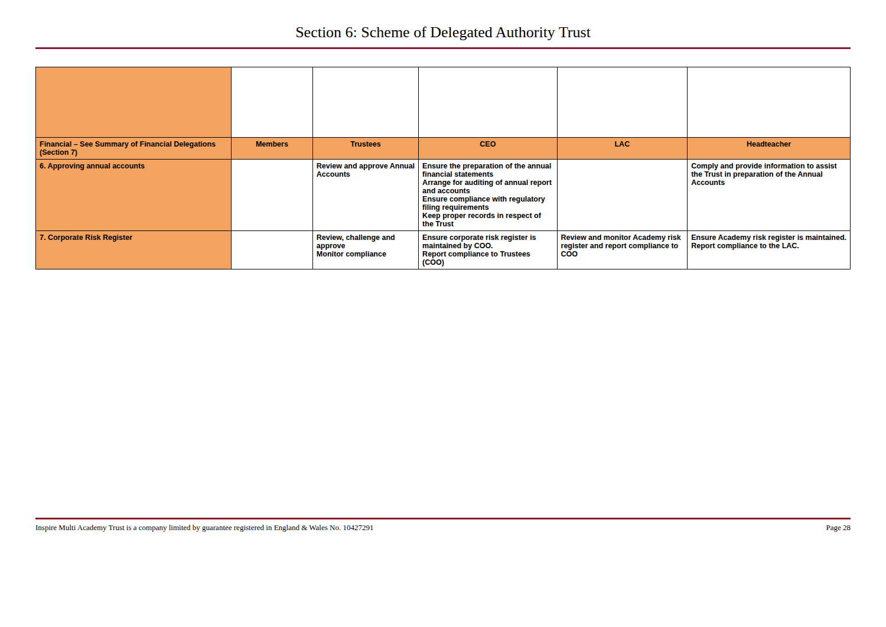Section 6: Scheme of Delegated Authority Trust
| Financial – See Summary of Financial Delegations (Section 7) | Members | Trustees | CEO | LAC | Headteacher |
| 6. Approving annual accounts | | Review and approve Annual Accounts | Ensure the preparation of the annual financial statements Arrange for auditing of annual report and accounts Ensure compliance with regulatory filing requirements Keep proper records in respect of the Trust | | Comply and provide information to assist the Trust in preparation of the Annual Accounts |
| 7. Corporate Risk Register | | Review, challenge and approve Monitor compliance | Ensure corporate risk register is maintained by COO. Report compliance to Trustees (COO) | Review and monitor Academy risk register and report compliance to COO | Ensure Academy risk register is maintained. Report compliance to the LAC. |
Inspire Multi Academy Trust is a company limited by guarantee registered in England & Wales No. 10427291 Page 28